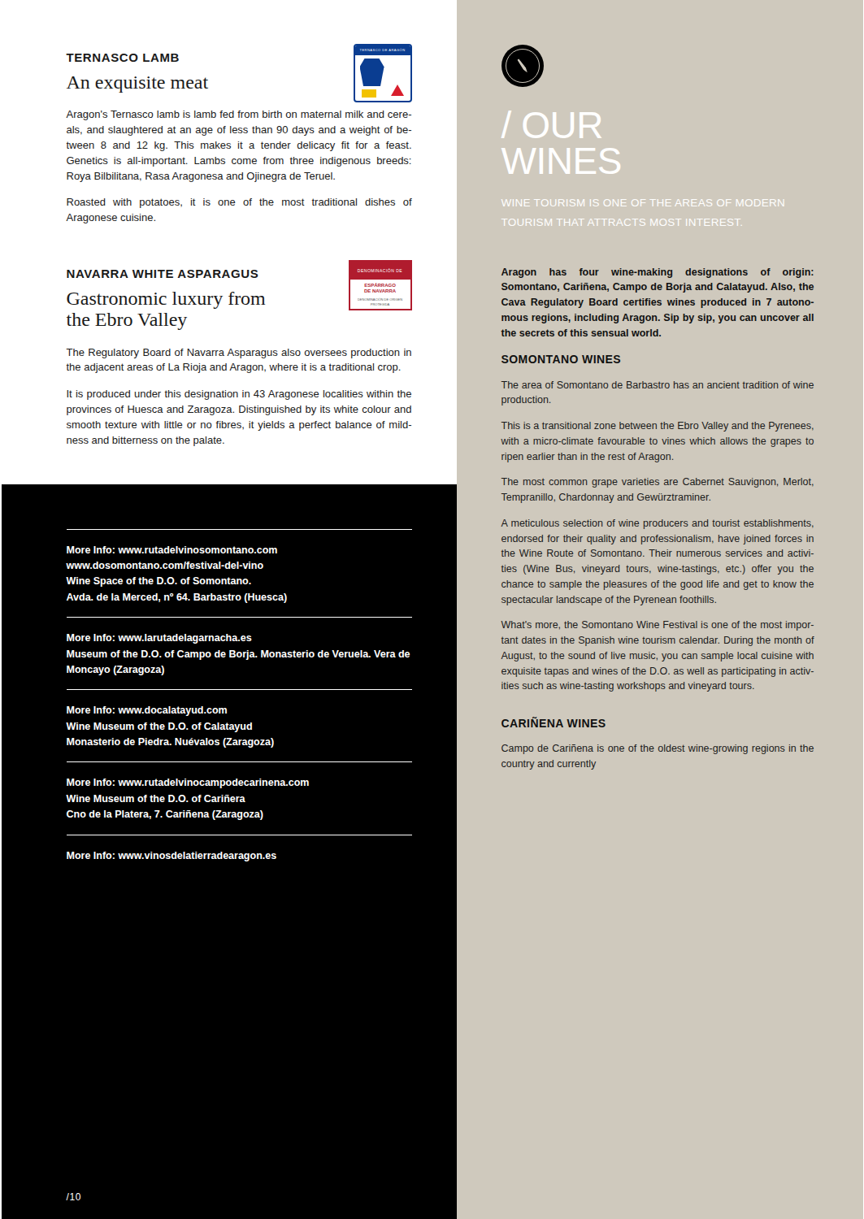TERNASCO LAMB
An exquisite meat
TERNASCO DE ARAGÓN
Aragon's Ternasco lamb is lamb fed from birth on maternal milk and cereals, and slaughtered at an age of less than 90 days and a weight of between 8 and 12 kg. This makes it a tender delicacy fit for a feast. Genetics is all-important. Lambs come from three indigenous breeds: Roya Bilbilitana, Rasa Aragonesa and Ojinegra de Teruel.
Roasted with potatoes, it is one of the most traditional dishes of Aragonese cuisine.
NAVARRA WHITE ASPARAGUS
Gastronomic luxury from
the Ebro Valley
DENOMINACIÓN DE ORIGEN
ESPÁRRAGO
DE NAVARRA
DENOMINACIÓN DE ORIGEN PROTEGIDA
The Regulatory Board of Navarra Asparagus also oversees production in the adjacent areas of La Rioja and Aragon, where it is a traditional crop.
It is produced under this designation in 43 Aragonese localities within the provinces of Huesca and Zaragoza. Distinguished by its white colour and smooth texture with little or no fibres, it yields a perfect balance of mildness and bitterness on the palate.
More Info: www.rutadelvinosomontano.com
www.dosomontano.com/festival-del-vino
Wine Space of the D.O. of Somontano.
Avda. de la Merced, nº 64. Barbastro (Huesca)
More Info: www.larutadelagarnacha.es
Museum of the D.O. of Campo de Borja. Monasterio de Veruela. Vera de Moncayo (Zaragoza)
More Info: www.docalatayud.com
Wine Museum of the D.O. of Calatayud
Monasterio de Piedra. Nuévalos (Zaragoza)
More Info: www.rutadelvinocampodecarinena.com
Wine Museum of the D.O. of Cariñera
Cno de la Platera, 7. Cariñena (Zaragoza)
More Info: www.vinosdelatierradearagon.es
/10
/ OUR
WINES
WINE TOURISM IS ONE OF THE AREAS OF MODERN TOURISM THAT ATTRACTS MOST INTEREST.
Aragon has four wine-making designations of origin: Somontano, Cariñena, Campo de Borja and Calatayud. Also, the Cava Regulatory Board certifies wines produced in 7 autonomous regions, including Aragon. Sip by sip, you can uncover all the secrets of this sensual world.
SOMONTANO WINES
The area of Somontano de Barbastro has an ancient tradition of wine production.
This is a transitional zone between the Ebro Valley and the Pyrenees, with a micro-climate favourable to vines which allows the grapes to ripen earlier than in the rest of Aragon.
The most common grape varieties are Cabernet Sauvignon, Merlot, Tempranillo, Chardonnay and Gewürztraminer.
A meticulous selection of wine producers and tourist establishments, endorsed for their quality and professionalism, have joined forces in the Wine Route of Somontano. Their numerous services and activities (Wine Bus, vineyard tours, wine-tastings, etc.) offer you the chance to sample the pleasures of the good life and get to know the spectacular landscape of the Pyrenean foothills.
What's more, the Somontano Wine Festival is one of the most important dates in the Spanish wine tourism calendar. During the month of August, to the sound of live music, you can sample local cuisine with exquisite tapas and wines of the D.O. as well as participating in activities such as wine-tasting workshops and vineyard tours.
CARIÑENA WINES
Campo de Cariñena is one of the oldest wine-growing regions in the country and currently